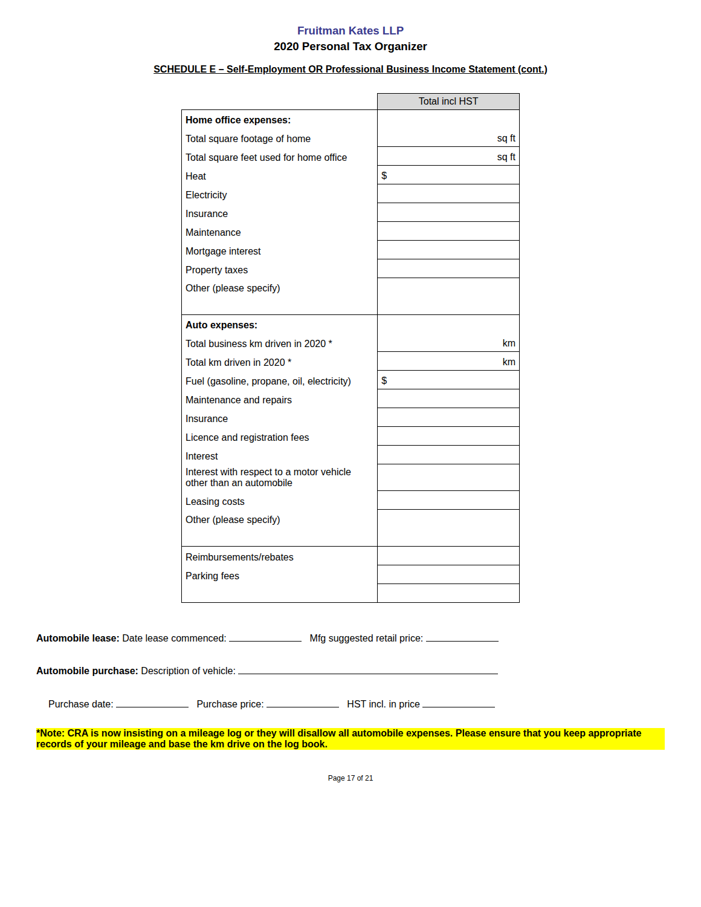Fruitman Kates LLP
2020 Personal Tax Organizer
SCHEDULE E – Self-Employment OR Professional Business Income Statement (cont.)
| | Total incl HST |
| Home office expenses: | |
| Total square footage of home | sq ft |
| Total square feet used for home office | sq ft |
| Heat | $ |
| Electricity | |
| Insurance | |
| Maintenance | |
| Mortgage interest | |
| Property taxes | |
| Other (please specify) | |
| Auto expenses: | |
| Total business km driven in 2020 * | km |
| Total km driven in 2020 * | km |
| Fuel (gasoline, propane, oil, electricity) | $ |
| Maintenance and repairs | |
| Insurance | |
| Licence and registration fees | |
| Interest | |
| Interest with respect to a motor vehicle other than an automobile | |
| Leasing costs | |
| Other (please specify) | |
| Reimbursements/rebates | |
| Parking fees | |
Automobile lease: Date lease commenced: Mfg suggested retail price:
Automobile purchase: Description of vehicle:
Purchase date: Purchase price: HST incl. in price
*Note: CRA is now insisting on a mileage log or they will disallow all automobile expenses. Please ensure that you keep appropriate records of your mileage and base the km drive on the log book.
Page 17 of 21